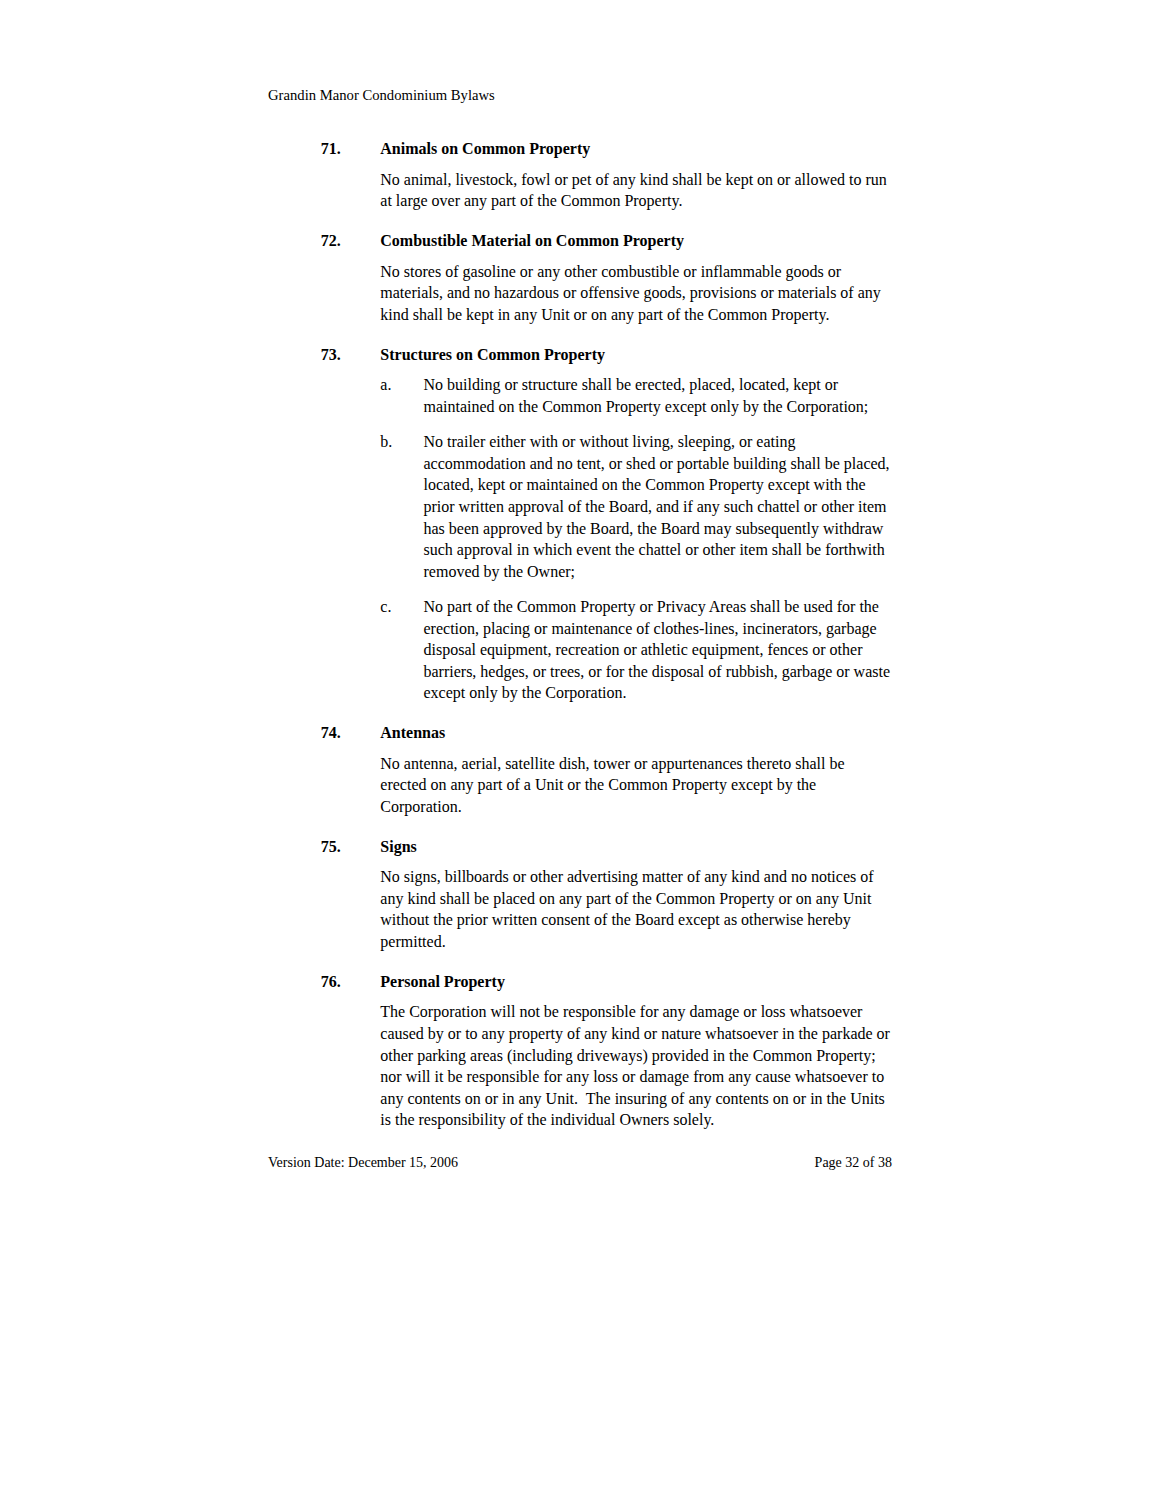Grandin Manor Condominium Bylaws
71. Animals on Common Property
No animal, livestock, fowl or pet of any kind shall be kept on or allowed to run at large over any part of the Common Property.
72. Combustible Material on Common Property
No stores of gasoline or any other combustible or inflammable goods or materials, and no hazardous or offensive goods, provisions or materials of any kind shall be kept in any Unit or on any part of the Common Property.
73. Structures on Common Property
a. No building or structure shall be erected, placed, located, kept or maintained on the Common Property except only by the Corporation;
b. No trailer either with or without living, sleeping, or eating accommodation and no tent, or shed or portable building shall be placed, located, kept or maintained on the Common Property except with the prior written approval of the Board, and if any such chattel or other item has been approved by the Board, the Board may subsequently withdraw such approval in which event the chattel or other item shall be forthwith removed by the Owner;
c. No part of the Common Property or Privacy Areas shall be used for the erection, placing or maintenance of clothes-lines, incinerators, garbage disposal equipment, recreation or athletic equipment, fences or other barriers, hedges, or trees, or for the disposal of rubbish, garbage or waste except only by the Corporation.
74. Antennas
No antenna, aerial, satellite dish, tower or appurtenances thereto shall be erected on any part of a Unit or the Common Property except by the Corporation.
75. Signs
No signs, billboards or other advertising matter of any kind and no notices of any kind shall be placed on any part of the Common Property or on any Unit without the prior written consent of the Board except as otherwise hereby permitted.
76. Personal Property
The Corporation will not be responsible for any damage or loss whatsoever caused by or to any property of any kind or nature whatsoever in the parkade or other parking areas (including driveways) provided in the Common Property; nor will it be responsible for any loss or damage from any cause whatsoever to any contents on or in any Unit. The insuring of any contents on or in the Units is the responsibility of the individual Owners solely.
Version Date: December 15, 2006 Page 32 of 38